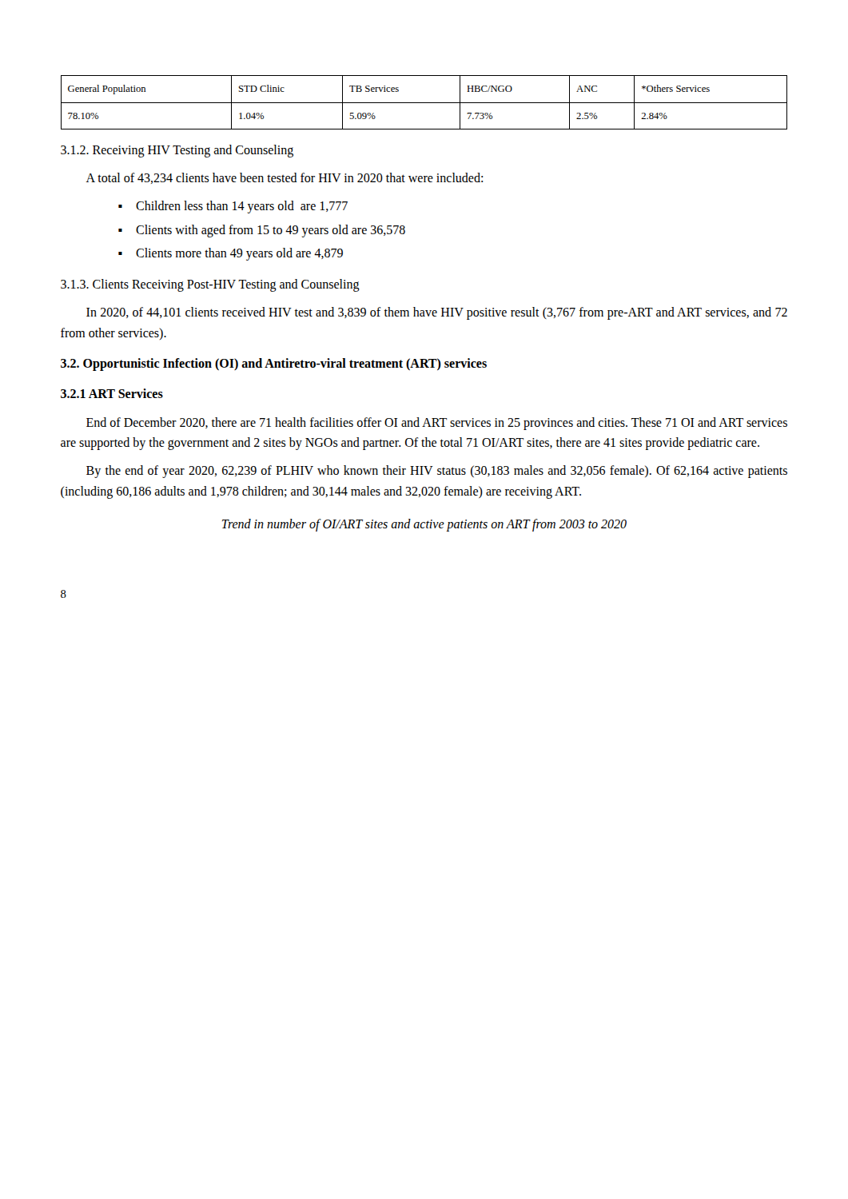| General Population | STD Clinic | TB Services | HBC/NGO | ANC | *Others Services |
| 78.10% | 1.04% | 5.09% | 7.73% | 2.5% | 2.84% |
3.1.2. Receiving HIV Testing and Counseling
A total of 43,234 clients have been tested for HIV in 2020 that were included:
Children less than 14 years old are 1,777
Clients with aged from 15 to 49 years old are 36,578
Clients more than 49 years old are 4,879
3.1.3. Clients Receiving Post-HIV Testing and Counseling
In 2020, of 44,101 clients received HIV test and 3,839 of them have HIV positive result (3,767 from pre-ART and ART services, and 72 from other services).
3.2. Opportunistic Infection (OI) and Antiretro-viral treatment (ART) services
3.2.1 ART Services
End of December 2020, there are 71 health facilities offer OI and ART services in 25 provinces and cities. These 71 OI and ART services are supported by the government and 2 sites by NGOs and partner. Of the total 71 OI/ART sites, there are 41 sites provide pediatric care.
By the end of year 2020, 62,239 of PLHIV who known their HIV status (30,183 males and 32,056 female). Of 62,164 active patients (including 60,186 adults and 1,978 children; and 30,144 males and 32,020 female) are receiving ART.
Trend in number of OI/ART sites and active patients on ART from 2003 to 2020
8